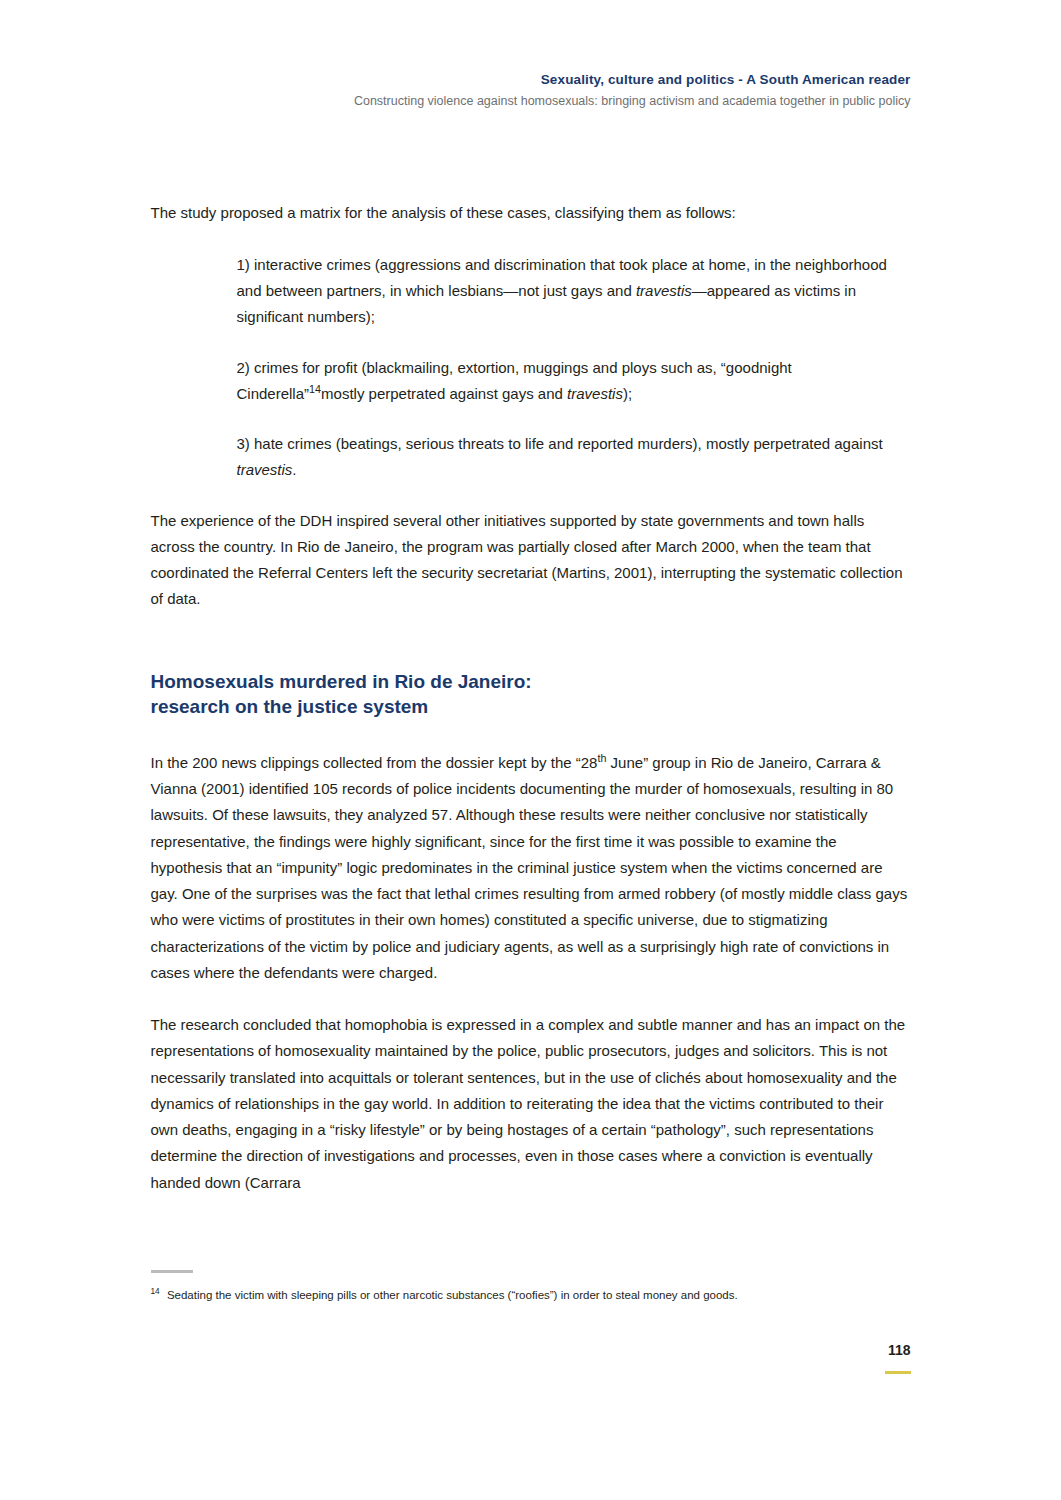Sexuality, culture and politics - A South American reader
Constructing violence against homosexuals: bringing activism and academia together in public policy
The study proposed a matrix for the analysis of these cases, classifying them as follows:
1) interactive crimes (aggressions and discrimination that took place at home, in the neighborhood and between partners, in which lesbians—not just gays and travestis—appeared as victims in significant numbers);
2) crimes for profit (blackmailing, extortion, muggings and ploys such as, “goodnight Cinderella”14mostly perpetrated against gays and travestis);
3) hate crimes (beatings, serious threats to life and reported murders), mostly perpetrated against travestis.
The experience of the DDH inspired several other initiatives supported by state governments and town halls across the country. In Rio de Janeiro, the program was partially closed after March 2000, when the team that coordinated the Referral Centers left the security secretariat (Martins, 2001), interrupting the systematic collection of data.
Homosexuals murdered in Rio de Janeiro:
research on the justice system
In the 200 news clippings collected from the dossier kept by the “28th June” group in Rio de Janeiro, Carrara & Vianna (2001) identified 105 records of police incidents documenting the murder of homosexuals, resulting in 80 lawsuits. Of these lawsuits, they analyzed 57. Although these results were neither conclusive nor statistically representative, the findings were highly significant, since for the first time it was possible to examine the hypothesis that an “impunity” logic predominates in the criminal justice system when the victims concerned are gay. One of the surprises was the fact that lethal crimes resulting from armed robbery (of mostly middle class gays who were victims of prostitutes in their own homes) constituted a specific universe, due to stigmatizing characterizations of the victim by police and judiciary agents, as well as a surprisingly high rate of convictions in cases where the defendants were charged.
The research concluded that homophobia is expressed in a complex and subtle manner and has an impact on the representations of homosexuality maintained by the police, public prosecutors, judges and solicitors. This is not necessarily translated into acquittals or tolerant sentences, but in the use of clichés about homosexuality and the dynamics of relationships in the gay world. In addition to reiterating the idea that the victims contributed to their own deaths, engaging in a “risky lifestyle” or by being hostages of a certain “pathology”, such representations determine the direction of investigations and processes, even in those cases where a conviction is eventually handed down (Carrara
14 Sedating the victim with sleeping pills or other narcotic substances (“roofies”) in order to steal money and goods.
118